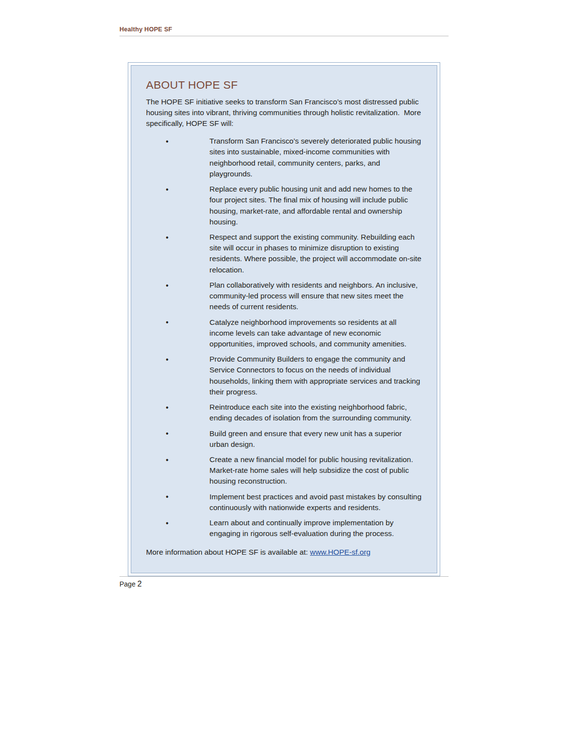Healthy HOPE SF
ABOUT HOPE SF
The HOPE SF initiative seeks to transform San Francisco’s most distressed public housing sites into vibrant, thriving communities through holistic revitalization. More specifically, HOPE SF will:
Transform San Francisco’s severely deteriorated public housing sites into sustainable, mixed-income communities with neighborhood retail, community centers, parks, and playgrounds.
Replace every public housing unit and add new homes to the four project sites. The final mix of housing will include public housing, market-rate, and affordable rental and ownership housing.
Respect and support the existing community. Rebuilding each site will occur in phases to minimize disruption to existing residents. Where possible, the project will accommodate on-site relocation.
Plan collaboratively with residents and neighbors. An inclusive, community-led process will ensure that new sites meet the needs of current residents.
Catalyze neighborhood improvements so residents at all income levels can take advantage of new economic opportunities, improved schools, and community amenities.
Provide Community Builders to engage the community and Service Connectors to focus on the needs of individual households, linking them with appropriate services and tracking their progress.
Reintroduce each site into the existing neighborhood fabric, ending decades of isolation from the surrounding community.
Build green and ensure that every new unit has a superior urban design.
Create a new financial model for public housing revitalization. Market-rate home sales will help subsidize the cost of public housing reconstruction.
Implement best practices and avoid past mistakes by consulting continuously with nationwide experts and residents.
Learn about and continually improve implementation by engaging in rigorous self-evaluation during the process.
More information about HOPE SF is available at: www.HOPE-sf.org
Page 2